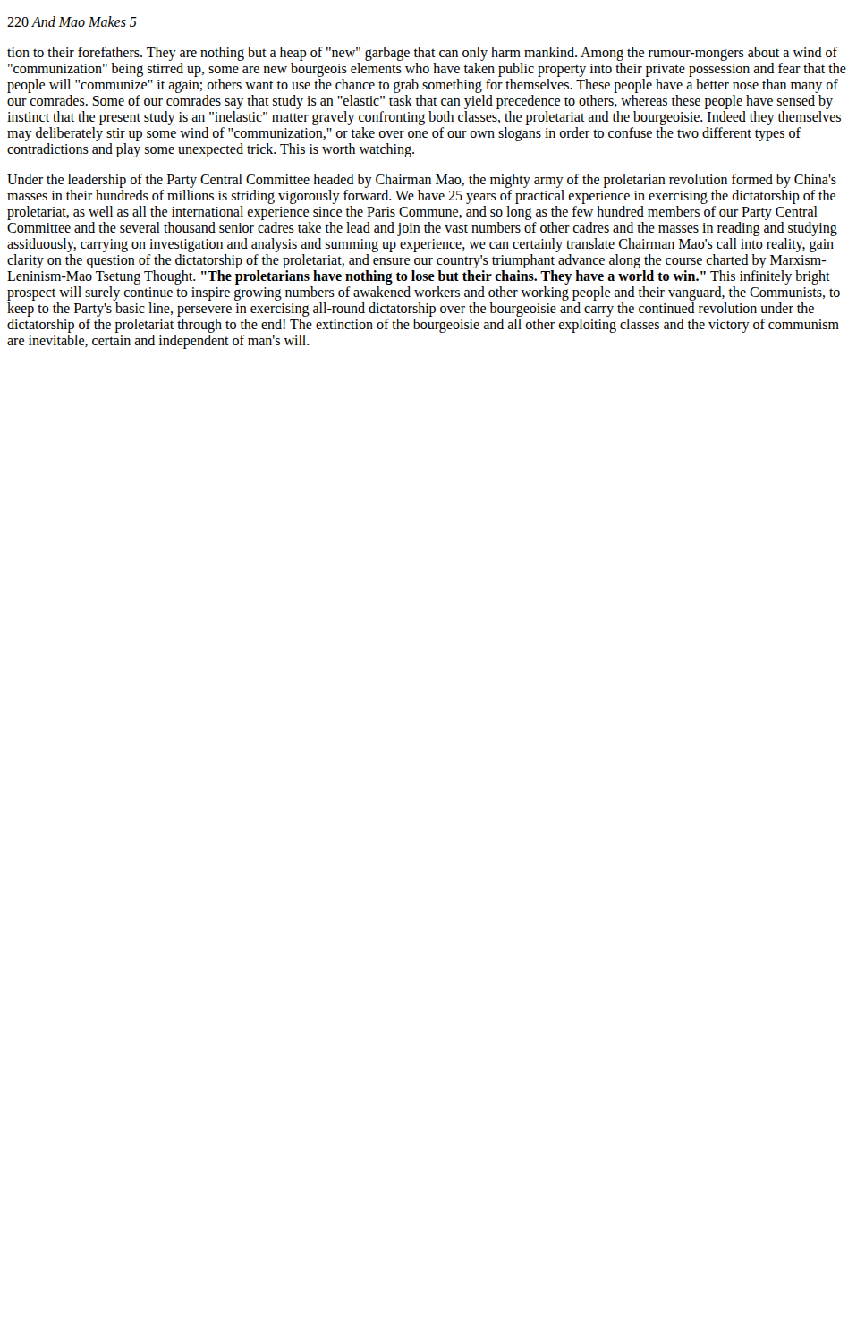220 And Mao Makes 5
tion to their forefathers. They are nothing but a heap of "new" garbage that can only harm mankind. Among the rumour-mongers about a wind of "communization" being stirred up, some are new bourgeois elements who have taken public property into their private possession and fear that the people will "communize" it again; others want to use the chance to grab something for themselves. These people have a better nose than many of our comrades. Some of our comrades say that study is an "elastic" task that can yield precedence to others, whereas these people have sensed by instinct that the present study is an "inelastic" matter gravely confronting both classes, the proletariat and the bourgeoisie. Indeed they themselves may deliberately stir up some wind of "communization," or take over one of our own slogans in order to confuse the two different types of contradictions and play some unexpected trick. This is worth watching.
Under the leadership of the Party Central Committee headed by Chairman Mao, the mighty army of the proletarian revolution formed by China's masses in their hundreds of millions is striding vigorously forward. We have 25 years of practical experience in exercising the dictatorship of the proletariat, as well as all the international experience since the Paris Commune, and so long as the few hundred members of our Party Central Committee and the several thousand senior cadres take the lead and join the vast numbers of other cadres and the masses in reading and studying assiduously, carrying on investigation and analysis and summing up experience, we can certainly translate Chairman Mao's call into reality, gain clarity on the question of the dictatorship of the proletariat, and ensure our country's triumphant advance along the course charted by Marxism-Leninism-Mao Tsetung Thought. "The proletarians have nothing to lose but their chains. They have a world to win." This infinitely bright prospect will surely continue to inspire growing numbers of awakened workers and other working people and their vanguard, the Communists, to keep to the Party's basic line, persevere in exercising all-round dictatorship over the bourgeoisie and carry the continued revolution under the dictatorship of the proletariat through to the end! The extinction of the bourgeoisie and all other exploiting classes and the victory of communism are inevitable, certain and independent of man's will.